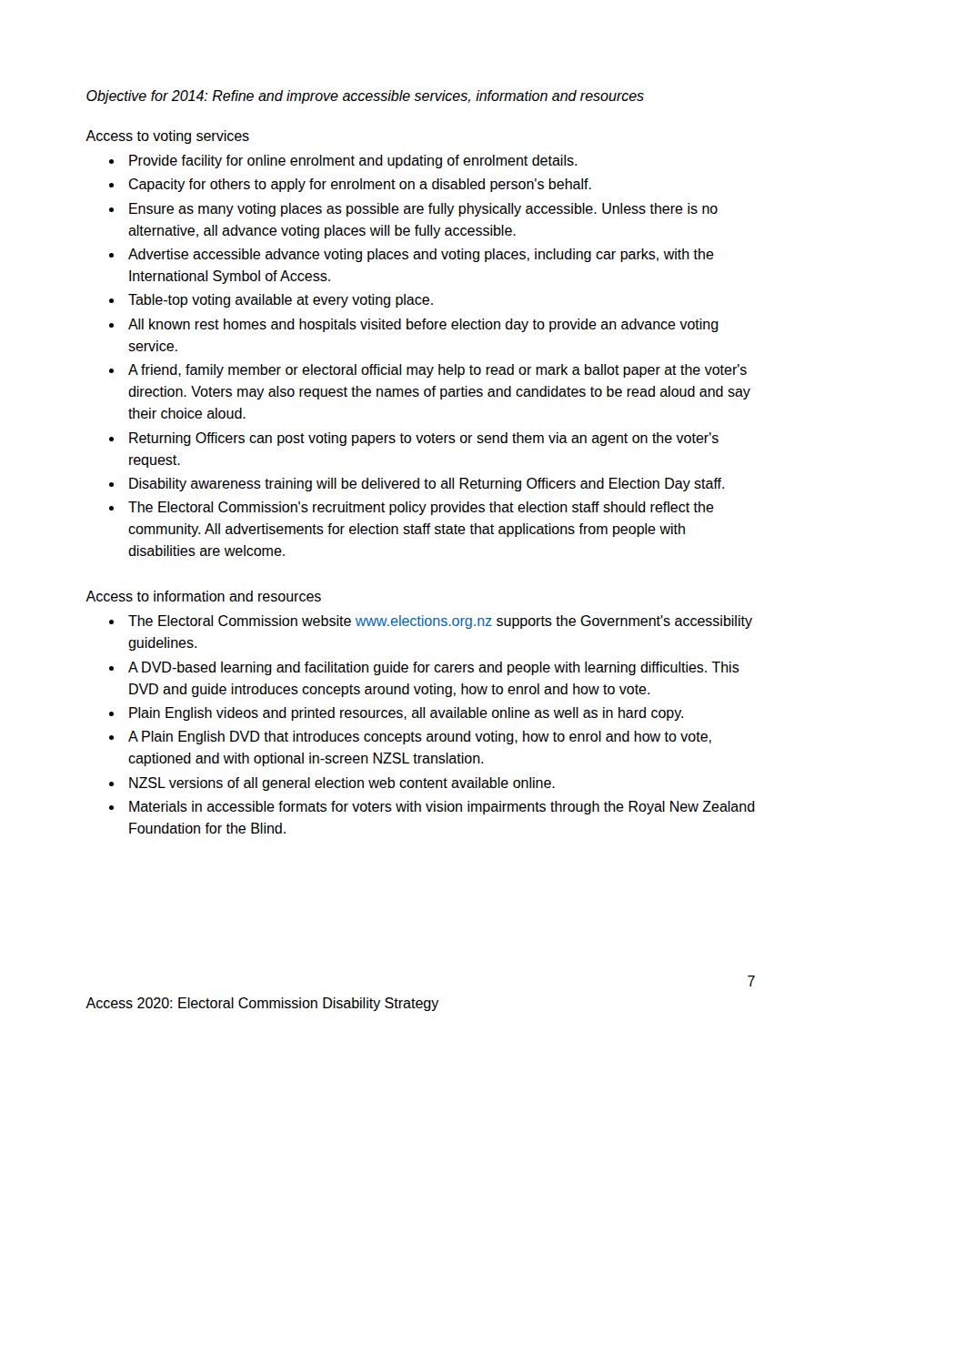Objective for 2014: Refine and improve accessible services, information and resources
Access to voting services
Provide facility for online enrolment and updating of enrolment details.
Capacity for others to apply for enrolment on a disabled person's behalf.
Ensure as many voting places as possible are fully physically accessible. Unless there is no alternative, all advance voting places will be fully accessible.
Advertise accessible advance voting places and voting places, including car parks, with the International Symbol of Access.
Table-top voting available at every voting place.
All known rest homes and hospitals visited before election day to provide an advance voting service.
A friend, family member or electoral official may help to read or mark a ballot paper at the voter's direction. Voters may also request the names of parties and candidates to be read aloud and say their choice aloud.
Returning Officers can post voting papers to voters or send them via an agent on the voter's request.
Disability awareness training will be delivered to all Returning Officers and Election Day staff.
The Electoral Commission's recruitment policy provides that election staff should reflect the community. All advertisements for election staff state that applications from people with disabilities are welcome.
Access to information and resources
The Electoral Commission website www.elections.org.nz supports the Government's accessibility guidelines.
A DVD-based learning and facilitation guide for carers and people with learning difficulties. This DVD and guide introduces concepts around voting, how to enrol and how to vote.
Plain English videos and printed resources, all available online as well as in hard copy.
A Plain English DVD that introduces concepts around voting, how to enrol and how to vote, captioned and with optional in-screen NZSL translation.
NZSL versions of all general election web content available online.
Materials in accessible formats for voters with vision impairments through the Royal New Zealand Foundation for the Blind.
7
Access 2020: Electoral Commission Disability Strategy